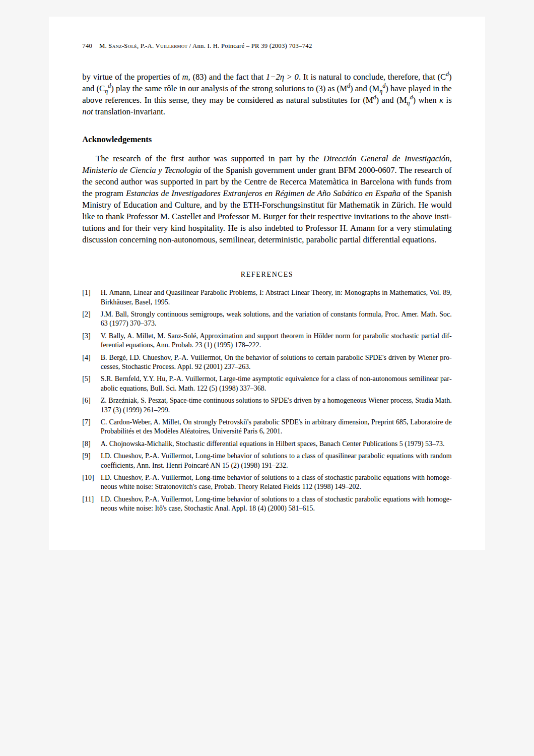740 M. Sanz-Solé, P.-A. Vuillermot / Ann. I. H. Poincaré – PR 39 (2003) 703–742
by virtue of the properties of m, (83) and the fact that 1−2η > 0. It is natural to conclude, therefore, that (Cd) and (Cηd) play the same rôle in our analysis of the strong solutions to (3) as (Md) and (Mηd) have played in the above references. In this sense, they may be considered as natural substitutes for (Md) and (Mηd) when κ is not translation-invariant.
Acknowledgements
The research of the first author was supported in part by the Dirección General de Investigación, Ministerio de Ciencia y Tecnologia of the Spanish government under grant BFM 2000-0607. The research of the second author was supported in part by the Centre de Recerca Matemàtica in Barcelona with funds from the program Estancias de Investigadores Extranjeros en Régimen de Año Sabático en España of the Spanish Ministry of Education and Culture, and by the ETH-Forschungsinstitut für Mathematik in Zürich. He would like to thank Professor M. Castellet and Professor M. Burger for their respective invitations to the above institutions and for their very kind hospitality. He is also indebted to Professor H. Amann for a very stimulating discussion concerning non-autonomous, semilinear, deterministic, parabolic partial differential equations.
REFERENCES
[1] H. Amann, Linear and Quasilinear Parabolic Problems, I: Abstract Linear Theory, in: Monographs in Mathematics, Vol. 89, Birkhäuser, Basel, 1995.
[2] J.M. Ball, Strongly continuous semigroups, weak solutions, and the variation of constants formula, Proc. Amer. Math. Soc. 63 (1977) 370–373.
[3] V. Bally, A. Millet, M. Sanz-Solé, Approximation and support theorem in Hölder norm for parabolic stochastic partial differential equations, Ann. Probab. 23 (1) (1995) 178–222.
[4] B. Bergé, I.D. Chueshov, P.-A. Vuillermot, On the behavior of solutions to certain parabolic SPDE's driven by Wiener processes, Stochastic Process. Appl. 92 (2001) 237–263.
[5] S.R. Bernfeld, Y.Y. Hu, P.-A. Vuillermot, Large-time asymptotic equivalence for a class of non-autonomous semilinear parabolic equations, Bull. Sci. Math. 122 (5) (1998) 337–368.
[6] Z. Brzeźniak, S. Peszat, Space-time continuous solutions to SPDE's driven by a homogeneous Wiener process, Studia Math. 137 (3) (1999) 261–299.
[7] C. Cardon-Weber, A. Millet, On strongly Petrovskiĭ's parabolic SPDE's in arbitrary dimension, Preprint 685, Laboratoire de Probabilités et des Modèles Aléatoires, Université Paris 6, 2001.
[8] A. Chojnowska-Michalik, Stochastic differential equations in Hilbert spaces, Banach Center Publications 5 (1979) 53–73.
[9] I.D. Chueshov, P.-A. Vuillermot, Long-time behavior of solutions to a class of quasilinear parabolic equations with random coefficients, Ann. Inst. Henri Poincaré AN 15 (2) (1998) 191–232.
[10] I.D. Chueshov, P.-A. Vuillermot, Long-time behavior of solutions to a class of stochastic parabolic equations with homogeneous white noise: Stratonovitch's case, Probab. Theory Related Fields 112 (1998) 149–202.
[11] I.D. Chueshov, P.-A. Vuillermot, Long-time behavior of solutions to a class of stochastic parabolic equations with homogeneous white noise: Itô's case, Stochastic Anal. Appl. 18 (4) (2000) 581–615.